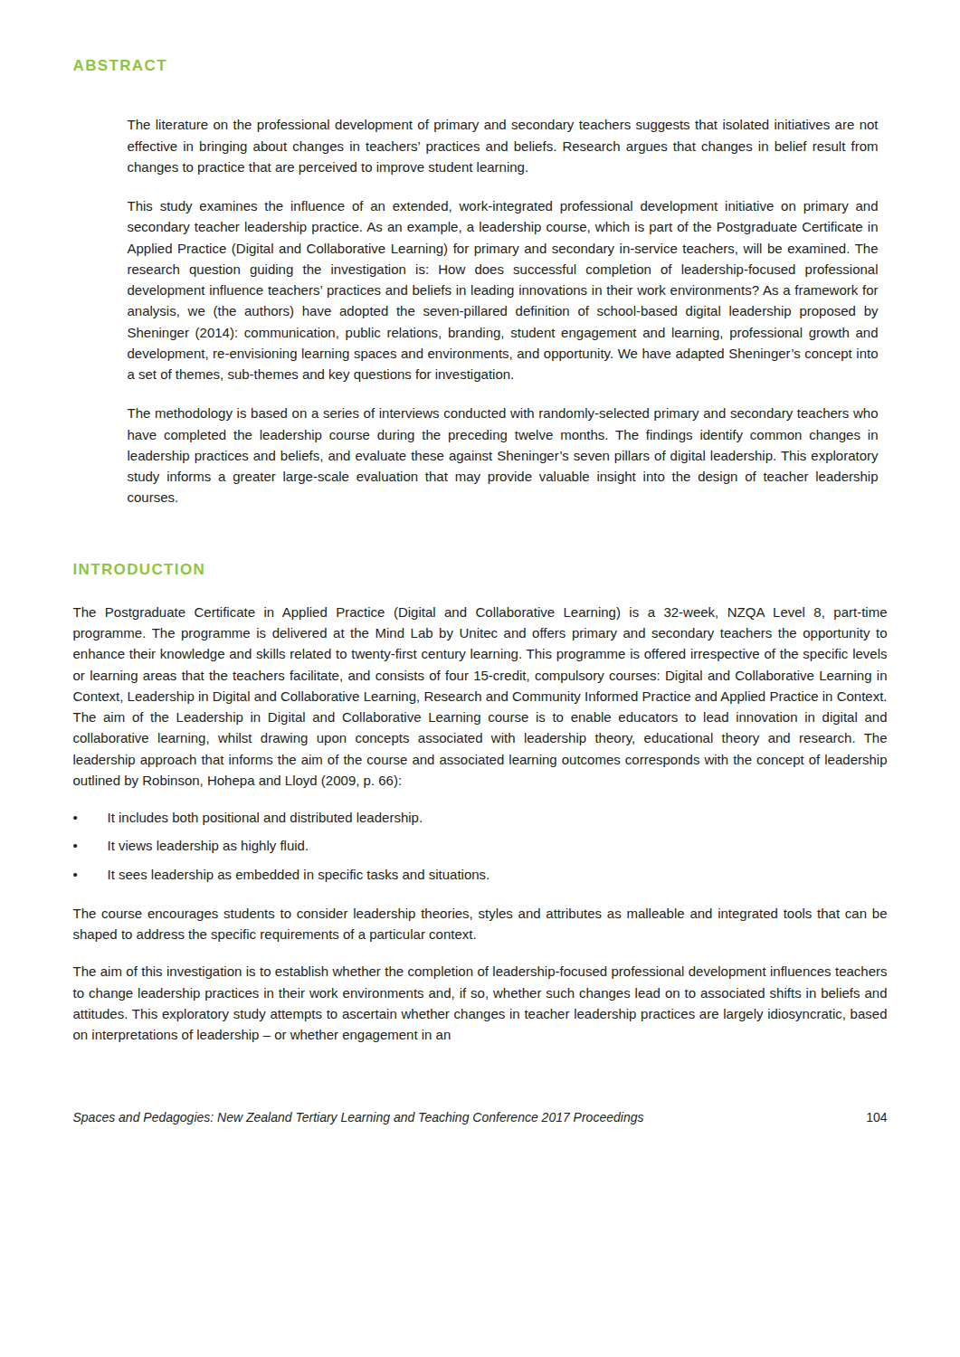Abstract
The literature on the professional development of primary and secondary teachers suggests that isolated initiatives are not effective in bringing about changes in teachers’ practices and beliefs. Research argues that changes in belief result from changes to practice that are perceived to improve student learning.
This study examines the influence of an extended, work-integrated professional development initiative on primary and secondary teacher leadership practice. As an example, a leadership course, which is part of the Postgraduate Certificate in Applied Practice (Digital and Collaborative Learning) for primary and secondary in-service teachers, will be examined. The research question guiding the investigation is: How does successful completion of leadership-focused professional development influence teachers’ practices and beliefs in leading innovations in their work environments? As a framework for analysis, we (the authors) have adopted the seven-pillared definition of school-based digital leadership proposed by Sheninger (2014): communication, public relations, branding, student engagement and learning, professional growth and development, re-envisioning learning spaces and environments, and opportunity. We have adapted Sheninger’s concept into a set of themes, sub-themes and key questions for investigation.
The methodology is based on a series of interviews conducted with randomly-selected primary and secondary teachers who have completed the leadership course during the preceding twelve months. The findings identify common changes in leadership practices and beliefs, and evaluate these against Sheninger’s seven pillars of digital leadership. This exploratory study informs a greater large-scale evaluation that may provide valuable insight into the design of teacher leadership courses.
Introduction
The Postgraduate Certificate in Applied Practice (Digital and Collaborative Learning) is a 32-week, NZQA Level 8, part-time programme. The programme is delivered at the Mind Lab by Unitec and offers primary and secondary teachers the opportunity to enhance their knowledge and skills related to twenty-first century learning. This programme is offered irrespective of the specific levels or learning areas that the teachers facilitate, and consists of four 15-credit, compulsory courses: Digital and Collaborative Learning in Context, Leadership in Digital and Collaborative Learning, Research and Community Informed Practice and Applied Practice in Context. The aim of the Leadership in Digital and Collaborative Learning course is to enable educators to lead innovation in digital and collaborative learning, whilst drawing upon concepts associated with leadership theory, educational theory and research. The leadership approach that informs the aim of the course and associated learning outcomes corresponds with the concept of leadership outlined by Robinson, Hohepa and Lloyd (2009, p. 66):
It includes both positional and distributed leadership.
It views leadership as highly fluid.
It sees leadership as embedded in specific tasks and situations.
The course encourages students to consider leadership theories, styles and attributes as malleable and integrated tools that can be shaped to address the specific requirements of a particular context.
The aim of this investigation is to establish whether the completion of leadership-focused professional development influences teachers to change leadership practices in their work environments and, if so, whether such changes lead on to associated shifts in beliefs and attitudes. This exploratory study attempts to ascertain whether changes in teacher leadership practices are largely idiosyncratic, based on interpretations of leadership – or whether engagement in an
Spaces and Pedagogies: New Zealand Tertiary Learning and Teaching Conference 2017 Proceedings 104